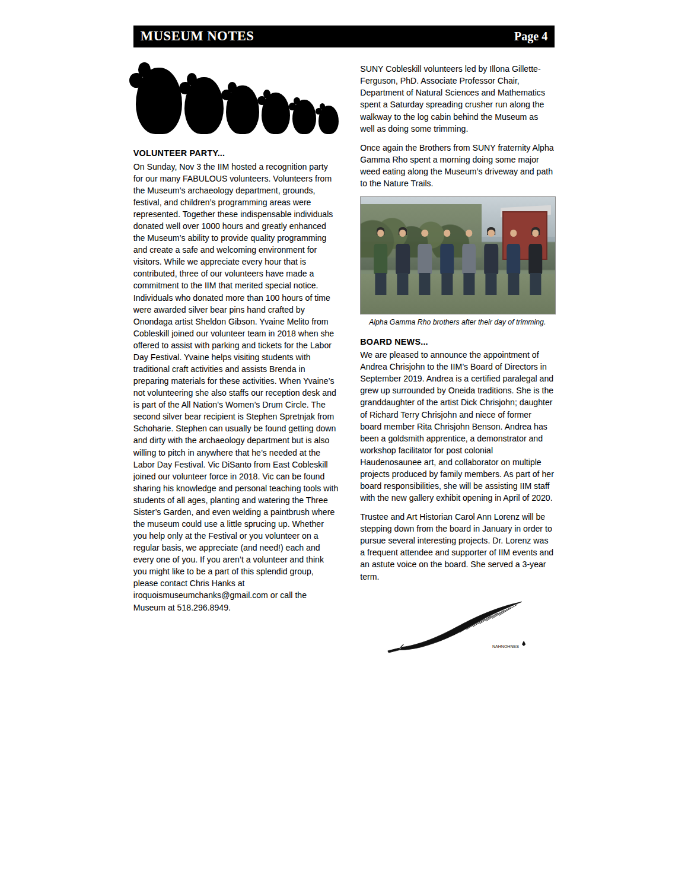MUSEUM NOTES
Page 4
VOLUNTEER PARTY...
On Sunday, Nov 3 the IIM hosted a recognition party for our many FABULOUS volunteers. Volunteers from the Museum’s archaeology department, grounds, festival, and children’s programming areas were represented. Together these indispensable individuals donated well over 1000 hours and greatly enhanced the Museum’s ability to provide quality programming and create a safe and welcoming environment for visitors. While we appreciate every hour that is contributed, three of our volunteers have made a commitment to the IIM that merited special notice. Individuals who donated more than 100 hours of time were awarded silver bear pins hand crafted by Onondaga artist Sheldon Gibson. Yvaine Melito from Cobleskill joined our volunteer team in 2018 when she offered to assist with parking and tickets for the Labor Day Festival. Yvaine helps visiting students with traditional craft activities and assists Brenda in preparing materials for these activities. When Yvaine’s not volunteering she also staffs our reception desk and is part of the All Nation’s Women’s Drum Circle. The second silver bear recipient is Stephen Spretnjak from Schoharie. Stephen can usually be found getting down and dirty with the archaeology department but is also willing to pitch in anywhere that he’s needed at the Labor Day Festival. Vic DiSanto from East Cobleskill joined our volunteer force in 2018. Vic can be found sharing his knowledge and personal teaching tools with students of all ages, planting and watering the Three Sister’s Garden, and even welding a paintbrush where the museum could use a little sprucing up. Whether you help only at the Festival or you volunteer on a regular basis, we appreciate (and need!) each and every one of you. If you aren’t a volunteer and think you might like to be a part of this splendid group, please contact Chris Hanks at iroquoismuseumchanks@gmail.com or call the Museum at 518.296.8949.
SUNY Cobleskill volunteers led by Illona Gillette-Ferguson, PhD. Associate Professor Chair, Department of Natural Sciences and Mathematics spent a Saturday spreading crusher run along the walkway to the log cabin behind the Museum as well as doing some trimming.
Once again the Brothers from SUNY fraternity Alpha Gamma Rho spent a morning doing some major weed eating along the Museum’s driveway and path to the Nature Trails.
Alpha Gamma Rho brothers after their day of trimming.
BOARD NEWS...
We are pleased to announce the appointment of Andrea Chrisjohn to the IIM’s Board of Directors in September 2019. Andrea is a certified paralegal and grew up surrounded by Oneida traditions. She is the granddaughter of the artist Dick Chrisjohn; daughter of Richard Terry Chrisjohn and niece of former board member Rita Chrisjohn Benson. Andrea has been a goldsmith apprentice, a demonstrator and workshop facilitator for post colonial Haudenosaunee art, and collaborator on multiple projects produced by family members. As part of her board responsibilities, she will be assisting IIM staff with the new gallery exhibit opening in April of 2020.
Trustee and Art Historian Carol Ann Lorenz will be stepping down from the board in January in order to pursue several interesting projects. Dr. Lorenz was a frequent attendee and supporter of IIM events and an astute voice on the board. She served a 3-year term.
NAHNOHNES